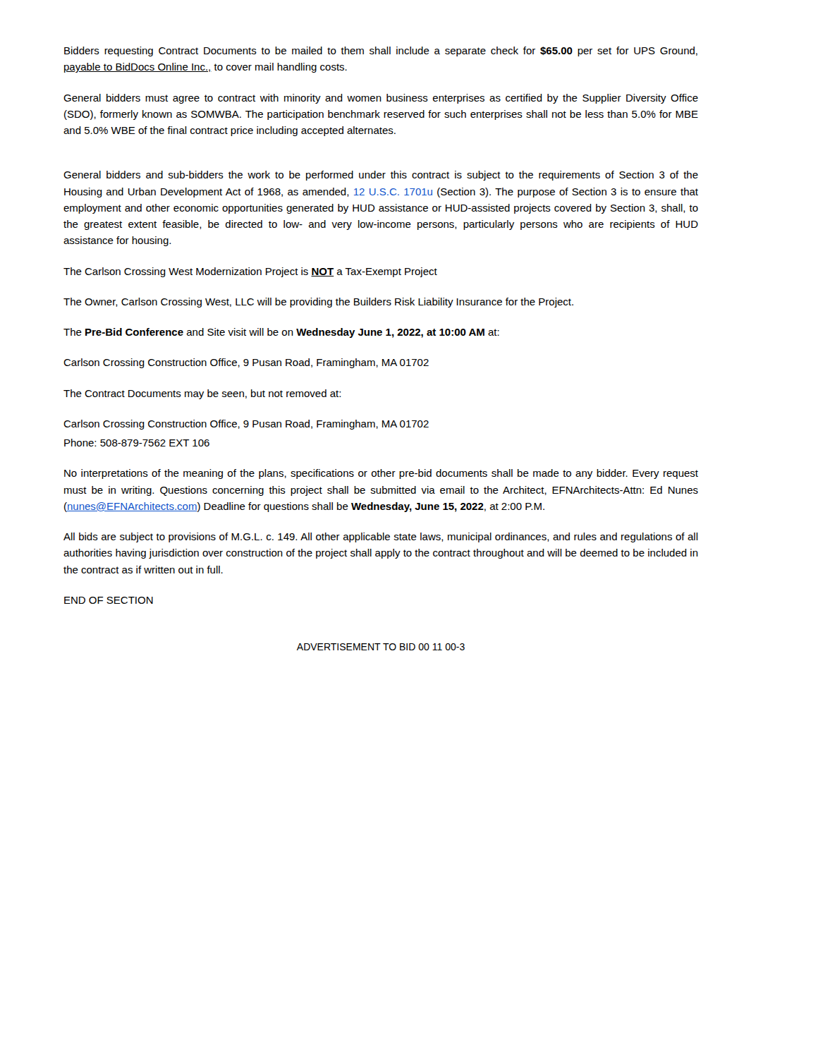Bidders requesting Contract Documents to be mailed to them shall include a separate check for $65.00 per set for UPS Ground, payable to BidDocs Online Inc., to cover mail handling costs.
General bidders must agree to contract with minority and women business enterprises as certified by the Supplier Diversity Office (SDO), formerly known as SOMWBA. The participation benchmark reserved for such enterprises shall not be less than 5.0% for MBE and 5.0% WBE of the final contract price including accepted alternates.
General bidders and sub-bidders the work to be performed under this contract is subject to the requirements of Section 3 of the Housing and Urban Development Act of 1968, as amended, 12 U.S.C. 1701u (Section 3). The purpose of Section 3 is to ensure that employment and other economic opportunities generated by HUD assistance or HUD-assisted projects covered by Section 3, shall, to the greatest extent feasible, be directed to low- and very low-income persons, particularly persons who are recipients of HUD assistance for housing.
The Carlson Crossing West Modernization Project is NOT a Tax-Exempt Project
The Owner, Carlson Crossing West, LLC will be providing the Builders Risk Liability Insurance for the Project.
The Pre-Bid Conference and Site visit will be on Wednesday June 1, 2022, at 10:00 AM at:
Carlson Crossing Construction Office, 9 Pusan Road, Framingham, MA 01702
The Contract Documents may be seen, but not removed at:
Carlson Crossing Construction Office, 9 Pusan Road, Framingham, MA 01702
Phone: 508-879-7562 EXT 106
No interpretations of the meaning of the plans, specifications or other pre-bid documents shall be made to any bidder. Every request must be in writing. Questions concerning this project shall be submitted via email to the Architect, EFNArchitects-Attn: Ed Nunes (nunes@EFNArchitects.com) Deadline for questions shall be Wednesday, June 15, 2022, at 2:00 P.M.
All bids are subject to provisions of M.G.L. c. 149. All other applicable state laws, municipal ordinances, and rules and regulations of all authorities having jurisdiction over construction of the project shall apply to the contract throughout and will be deemed to be included in the contract as if written out in full.
END OF SECTION
ADVERTISEMENT TO BID 00 11 00-3